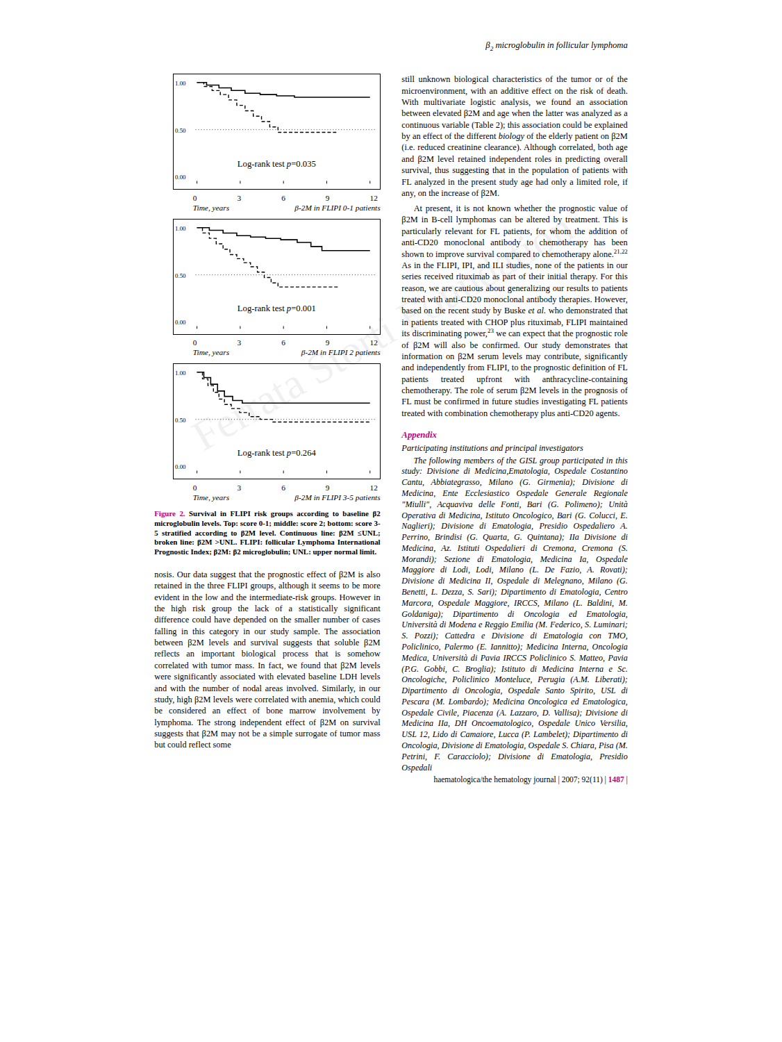β2 microglobulin in follicular lymphoma
Cumulative survival
1.00 0.50 0.00
Log-rank test p=0.035
036912
Time, years β-2M in FLIPI 0-1 patients
1.00 0.50 0.00
Log-rank test p=0.001
036912
Time, years β-2M in FLIPI 2 patients
1.00 0.50 0.00
Log-rank test p=0.264
036912
Time, years β-2M in FLIPI 3-5 patients
Figure 2. Survival in FLIPI risk groups according to baseline β2 microglobulin levels. Top: score 0-1; middle: score 2; bottom: score 3-5 stratified according to β2M level. Continuous line: β2M ≤UNL; broken line: β2M >UNL. FLIPI: follicular Lymphoma International Prognostic Index; β2M: β2 microglobulin; UNL: upper normal limit.
nosis. Our data suggest that the prognostic effect of β2M is also retained in the three FLIPI groups, although it seems to be more evident in the low and the intermediate-risk groups. However in the high risk group the lack of a statistically significant difference could have depended on the smaller number of cases falling in this category in our study sample. The association between β2M levels and survival suggests that soluble β2M reflects an important biological process that is somehow correlated with tumor mass. In fact, we found that β2M levels were significantly associated with elevated baseline LDH levels and with the number of nodal areas involved. Similarly, in our study, high β2M levels were correlated with anemia, which could be considered an effect of bone marrow involvement by lymphoma. The strong independent effect of β2M on survival suggests that β2M may not be a simple surrogate of tumor mass but could reflect some
still unknown biological characteristics of the tumor or of the microenvironment, with an additive effect on the risk of death. With multivariate logistic analysis, we found an association between elevated β2M and age when the latter was analyzed as a continuous variable (Table 2); this association could be explained by an effect of the different biology of the elderly patient on β2M (i.e. reduced creatinine clearance). Although correlated, both age and β2M level retained independent roles in predicting overall survival, thus suggesting that in the population of patients with FL analyzed in the present study age had only a limited role, if any, on the increase of β2M.
At present, it is not known whether the prognostic value of β2M in B-cell lymphomas can be altered by treatment. This is particularly relevant for FL patients, for whom the addition of anti-CD20 monoclonal antibody to chemotherapy has been shown to improve survival compared to chemotherapy alone.21,22 As in the FLIPI, IPI, and ILI studies, none of the patients in our series received rituximab as part of their initial therapy. For this reason, we are cautious about generalizing our results to patients treated with anti-CD20 monoclonal antibody therapies. However, based on the recent study by Buske et al. who demonstrated that in patients treated with CHOP plus rituximab, FLIPI maintained its discriminating power,23 we can expect that the prognostic role of β2M will also be confirmed. Our study demonstrates that information on β2M serum levels may contribute, significantly and independently from FLIPI, to the prognostic definition of FL patients treated upfront with anthracycline-containing chemotherapy. The role of serum β2M levels in the prognosis of FL must be confirmed in future studies investigating FL patients treated with combination chemotherapy plus anti-CD20 agents.
Appendix
Participating institutions and principal investigators
The following members of the GISL group participated in this study: Divisione di Medicina,Ematologia, Ospedale Costantino Cantu, Abbiategrasso, Milano (G. Girmenia); Divisione di Medicina, Ente Ecclesiastico Ospedale Generale Regionale "Miulli", Acquaviva delle Fonti, Bari (G. Polimeno); Unità Operativa di Medicina, Istituto Oncologico, Bari (G. Colucci, E. Naglieri); Divisione di Ematologia, Presidio Ospedaliero A. Perrino, Brindisi (G. Quarta, G. Quintana); IIa Divisione di Medicina, Az. Istituti Ospedalieri di Cremona, Cremona (S. Morandi); Sezione di Ematologia, Medicina Ia, Ospedale Maggiore di Lodi, Lodi, Milano (L. De Fazio, A. Rovati); Divisione di Medicina II, Ospedale di Melegnano, Milano (G. Benetti, L. Dezza, S. Sari); Dipartimento di Ematologia, Centro Marcora, Ospedale Maggiore, IRCCS, Milano (L. Baldini, M. Goldaniga); Dipartimento di Oncologia ed Ematologia, Università di Modena e Reggio Emilia (M. Federico, S. Luminari; S. Pozzi); Cattedra e Divisione di Ematologia con TMO, Policlinico, Palermo (E. Iannitto); Medicina Interna, Oncologia Medica, Università di Pavia IRCCS Policlinico S. Matteo, Pavia (P.G. Gobbi, C. Broglia); Istituto di Medicina Interna e Sc. Oncologiche, Policlinico Monteluce, Perugia (A.M. Liberati); Dipartimento di Oncologia, Ospedale Santo Spirito, USL di Pescara (M. Lombardo); Medicina Oncologica ed Ematologica, Ospedale Civile, Piacenza (A. Lazzaro, D. Vallisa); Divisione di Medicina IIa, DH Oncoematologico, Ospedale Unico Versilia, USL 12, Lido di Camaiore, Lucca (P. Lambelet); Dipartimento di Oncologia, Divisione di Ematologia, Ospedale S. Chiara, Pisa (M. Petrini, F. Caracciolo); Divisione di Ematologia, Presidio Ospedali
Ferrata Storti Foundation
haematologica/the hematology journal | 2007; 92(11) | 1487 |